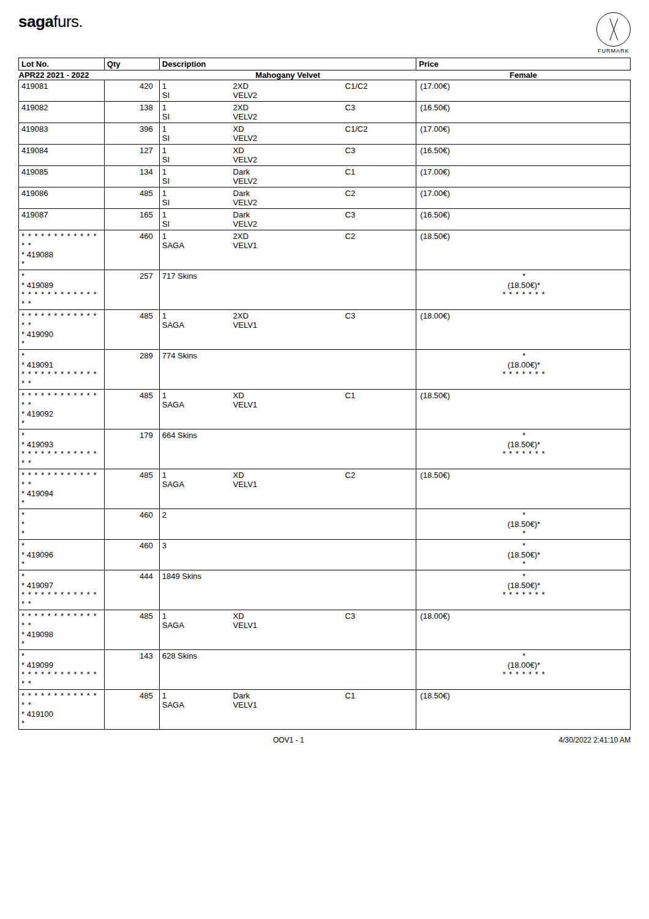sagafurs.
FURMARK
| APR22 2021 - 2022 | | Mahogany Velvet | Female |
| Lot No. | Qty | Description | Price |
| 419081 | 420 | 1 SI 2XD VELV2 C1/C2 | (17.00€) |
| 419082 | 138 | 1 SI 2XD VELV2 C3 | (16.50€) |
| 419083 | 396 | 1 SI XD VELV2 C1/C2 | (17.00€) |
| 419084 | 127 | 1 SI XD VELV2 C3 | (16.50€) |
| 419085 | 134 | 1 SI Dark VELV2 C1 | (17.00€) |
| 419086 | 485 | 1 SI Dark VELV2 C2 | (17.00€) |
| 419087 | 165 | 1 SI Dark VELV2 C3 | (16.50€) |
| * * * * * * * * * * * * * * * 419088 * | 460 | 1 SAGA 2XD VELV1 C2 | (18.50€) |
| * * 419089 * * * * * * * * * * * * * * | 257 | 717 Skins | * (18.50€)* * * * * * * * |
| * * * * * * * * * * * * * * * 419090 * | 485 | 1 SAGA 2XD VELV1 C3 | (18.00€) |
| * * 419091 * * * * * * * * * * * * * * | 289 | 774 Skins | * (18.00€)* * * * * * * * |
| * * * * * * * * * * * * * * * 419092 * | 485 | 1 SAGA XD VELV1 C1 | (18.50€) |
| * * 419093 * * * * * * * * * * * * * * | 179 | 664 Skins | * (18.50€)* * * * * * * * |
| * * * * * * * * * * * * * * * 419094 * | 485 | 1 SAGA XD VELV1 C2 | (18.50€) |
| * * * | 460 | 2 | * (18.50€)* * |
| * * 419096 * | 460 | 3 | * (18.50€)* * |
| * * 419097 * * * * * * * * * * * * * * | 444 | 1849 Skins | * (18.50€)* * * * * * * * |
| * * * * * * * * * * * * * * * 419098 * | 485 | 1 SAGA XD VELV1 C3 | (18.00€) |
| * * 419099 * * * * * * * * * * * * * * | 143 | 628 Skins | * (18.00€)* * * * * * * * |
| * * * * * * * * * * * * * * * 419100 * | 485 | 1 SAGA Dark VELV1 C1 | (18.50€) |
OOV1 - 1
4/30/2022 2:41:10 AM